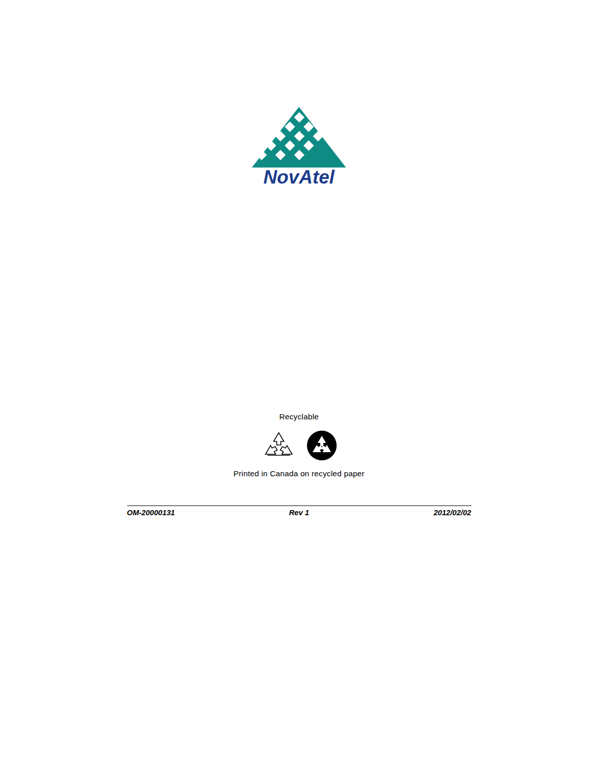NovAtel
Recyclable
Printed in Canada on recycled paper
OM-20000131 Rev 1 2012/02/02